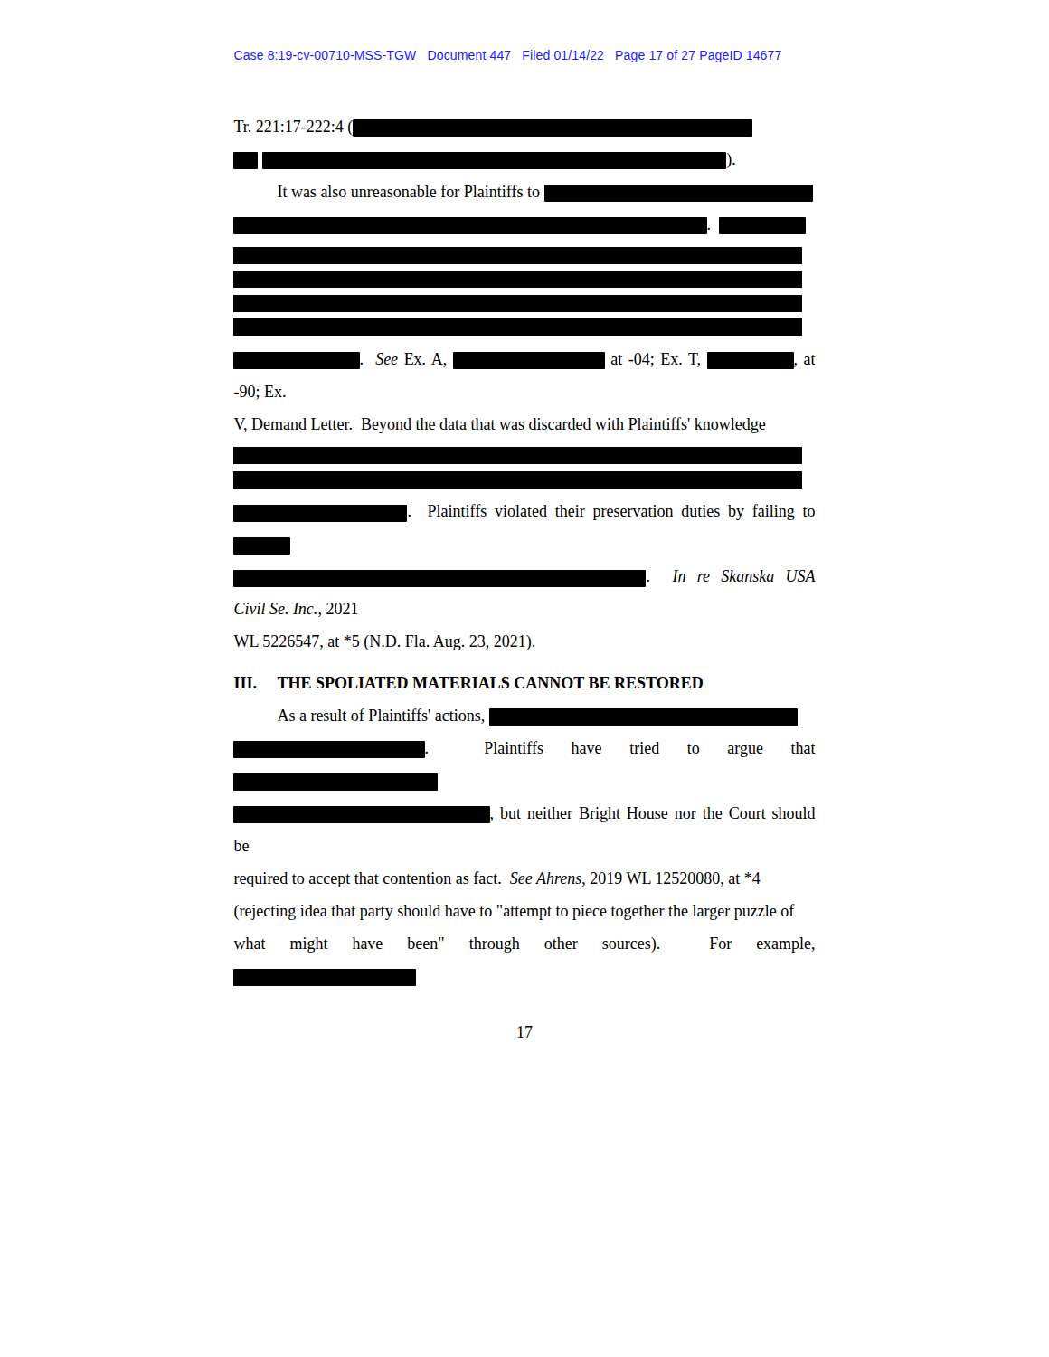Case 8:19-cv-00710-MSS-TGW Document 447 Filed 01/14/22 Page 17 of 27 PageID 14677
Tr. 221:17-222:4 (
).
It was also unreasonable for Plaintiffs to
.
. See Ex. A, at -04; Ex. T, , at -90; Ex.
V, Demand Letter. Beyond the data that was discarded with Plaintiffs' knowledge
. Plaintiffs violated their preservation duties by failing to
. In re Skanska USA Civil Se. Inc., 2021
WL 5226547, at *5 (N.D. Fla. Aug. 23, 2021).
III. THE SPOLIATED MATERIALS CANNOT BE RESTORED
As a result of Plaintiffs' actions,
. Plaintiffs have tried to argue that
, but neither Bright House nor the Court should be
required to accept that contention as fact. See Ahrens, 2019 WL 12520080, at *4
(rejecting idea that party should have to "attempt to piece together the larger puzzle of
what might have been" through other sources). For example,
17